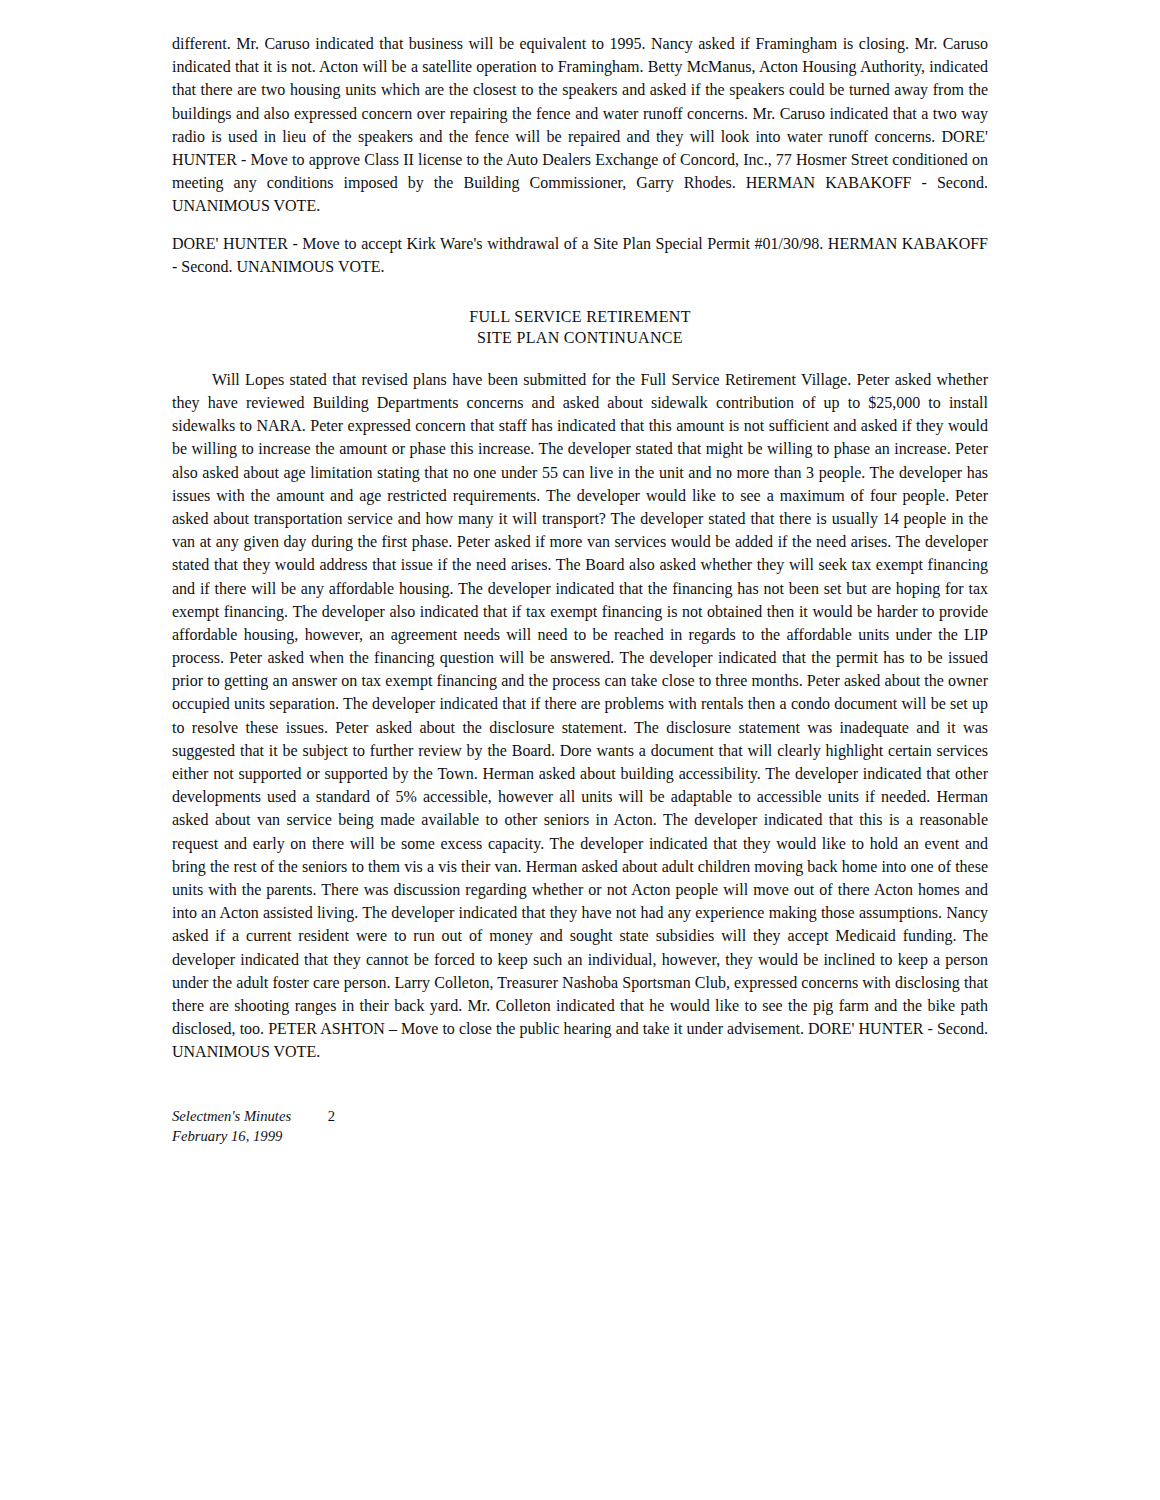different. Mr. Caruso indicated that business will be equivalent to 1995. Nancy asked if Framingham is closing. Mr. Caruso indicated that it is not. Acton will be a satellite operation to Framingham. Betty McManus, Acton Housing Authority, indicated that there are two housing units which are the closest to the speakers and asked if the speakers could be turned away from the buildings and also expressed concern over repairing the fence and water runoff concerns. Mr. Caruso indicated that a two way radio is used in lieu of the speakers and the fence will be repaired and they will look into water runoff concerns. DORE' HUNTER - Move to approve Class II license to the Auto Dealers Exchange of Concord, Inc., 77 Hosmer Street conditioned on meeting any conditions imposed by the Building Commissioner, Garry Rhodes. HERMAN KABAKOFF - Second. UNANIMOUS VOTE.
DORE' HUNTER - Move to accept Kirk Ware's withdrawal of a Site Plan Special Permit #01/30/98. HERMAN KABAKOFF - Second. UNANIMOUS VOTE.
Full Service Retirement
Site Plan Continuance
Will Lopes stated that revised plans have been submitted for the Full Service Retirement Village. Peter asked whether they have reviewed Building Departments concerns and asked about sidewalk contribution of up to $25,000 to install sidewalks to NARA. Peter expressed concern that staff has indicated that this amount is not sufficient and asked if they would be willing to increase the amount or phase this increase. The developer stated that might be willing to phase an increase. Peter also asked about age limitation stating that no one under 55 can live in the unit and no more than 3 people. The developer has issues with the amount and age restricted requirements. The developer would like to see a maximum of four people. Peter asked about transportation service and how many it will transport? The developer stated that there is usually 14 people in the van at any given day during the first phase. Peter asked if more van services would be added if the need arises. The developer stated that they would address that issue if the need arises. The Board also asked whether they will seek tax exempt financing and if there will be any affordable housing. The developer indicated that the financing has not been set but are hoping for tax exempt financing. The developer also indicated that if tax exempt financing is not obtained then it would be harder to provide affordable housing, however, an agreement needs will need to be reached in regards to the affordable units under the LIP process. Peter asked when the financing question will be answered. The developer indicated that the permit has to be issued prior to getting an answer on tax exempt financing and the process can take close to three months. Peter asked about the owner occupied units separation. The developer indicated that if there are problems with rentals then a condo document will be set up to resolve these issues. Peter asked about the disclosure statement. The disclosure statement was inadequate and it was suggested that it be subject to further review by the Board. Dore wants a document that will clearly highlight certain services either not supported or supported by the Town. Herman asked about building accessibility. The developer indicated that other developments used a standard of 5% accessible, however all units will be adaptable to accessible units if needed. Herman asked about van service being made available to other seniors in Acton. The developer indicated that this is a reasonable request and early on there will be some excess capacity. The developer indicated that they would like to hold an event and bring the rest of the seniors to them vis a vis their van. Herman asked about adult children moving back home into one of these units with the parents. There was discussion regarding whether or not Acton people will move out of there Acton homes and into an Acton assisted living. The developer indicated that they have not had any experience making those assumptions. Nancy asked if a current resident were to run out of money and sought state subsidies will they accept Medicaid funding. The developer indicated that they cannot be forced to keep such an individual, however, they would be inclined to keep a person under the adult foster care person. Larry Colleton, Treasurer Nashoba Sportsman Club, expressed concerns with disclosing that there are shooting ranges in their back yard. Mr. Colleton indicated that he would like to see the pig farm and the bike path disclosed, too. PETER ASHTON – Move to close the public hearing and take it under advisement. DORE' HUNTER - Second. UNANIMOUS VOTE.
Selectmen's Minutes 2 February 16, 1999